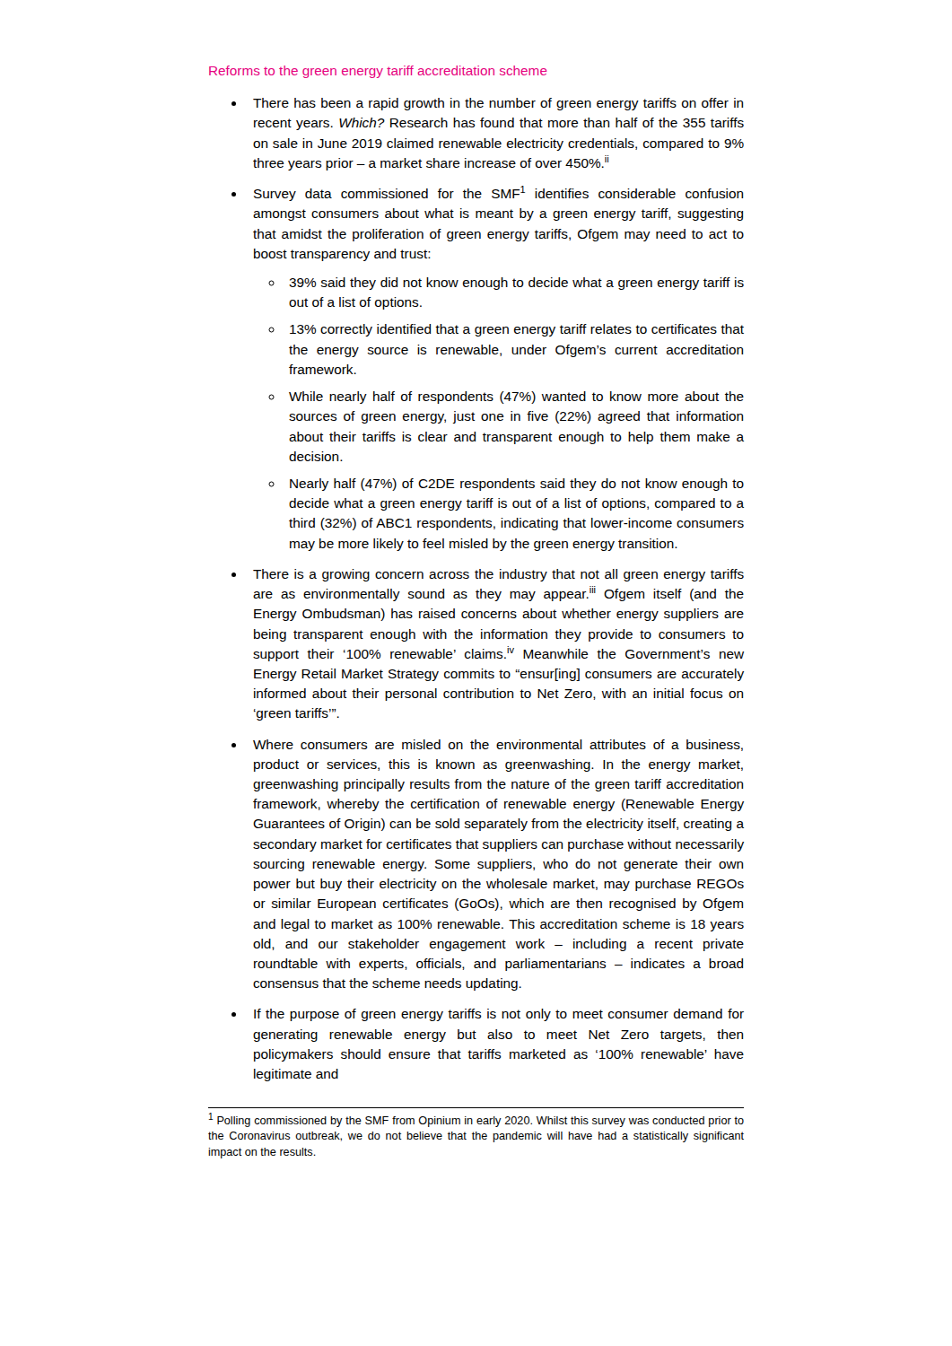Reforms to the green energy tariff accreditation scheme
There has been a rapid growth in the number of green energy tariffs on offer in recent years. Which? Research has found that more than half of the 355 tariffs on sale in June 2019 claimed renewable electricity credentials, compared to 9% three years prior – a market share increase of over 450%.ii
Survey data commissioned for the SMF1 identifies considerable confusion amongst consumers about what is meant by a green energy tariff, suggesting that amidst the proliferation of green energy tariffs, Ofgem may need to act to boost transparency and trust:
39% said they did not know enough to decide what a green energy tariff is out of a list of options.
13% correctly identified that a green energy tariff relates to certificates that the energy source is renewable, under Ofgem’s current accreditation framework.
While nearly half of respondents (47%) wanted to know more about the sources of green energy, just one in five (22%) agreed that information about their tariffs is clear and transparent enough to help them make a decision.
Nearly half (47%) of C2DE respondents said they do not know enough to decide what a green energy tariff is out of a list of options, compared to a third (32%) of ABC1 respondents, indicating that lower-income consumers may be more likely to feel misled by the green energy transition.
There is a growing concern across the industry that not all green energy tariffs are as environmentally sound as they may appear.iii Ofgem itself (and the Energy Ombudsman) has raised concerns about whether energy suppliers are being transparent enough with the information they provide to consumers to support their ‘100% renewable’ claims.iv Meanwhile the Government’s new Energy Retail Market Strategy commits to “ensur[ing] consumers are accurately informed about their personal contribution to Net Zero, with an initial focus on ‘green tariffs’”.
Where consumers are misled on the environmental attributes of a business, product or services, this is known as greenwashing. In the energy market, greenwashing principally results from the nature of the green tariff accreditation framework, whereby the certification of renewable energy (Renewable Energy Guarantees of Origin) can be sold separately from the electricity itself, creating a secondary market for certificates that suppliers can purchase without necessarily sourcing renewable energy. Some suppliers, who do not generate their own power but buy their electricity on the wholesale market, may purchase REGOs or similar European certificates (GoOs), which are then recognised by Ofgem and legal to market as 100% renewable. This accreditation scheme is 18 years old, and our stakeholder engagement work – including a recent private roundtable with experts, officials, and parliamentarians – indicates a broad consensus that the scheme needs updating.
If the purpose of green energy tariffs is not only to meet consumer demand for generating renewable energy but also to meet Net Zero targets, then policymakers should ensure that tariffs marketed as ‘100% renewable’ have legitimate and
1 Polling commissioned by the SMF from Opinium in early 2020. Whilst this survey was conducted prior to the Coronavirus outbreak, we do not believe that the pandemic will have had a statistically significant impact on the results.